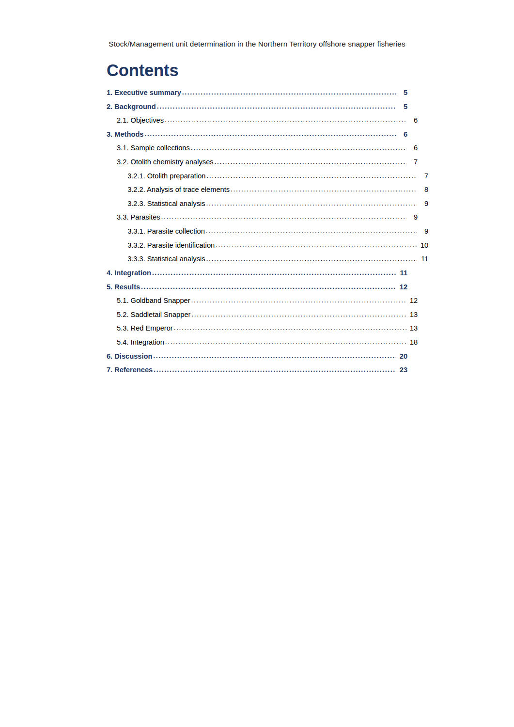Stock/Management unit determination in the Northern Territory offshore snapper fisheries
Contents
1. Executive summary .................................................................................................................................. 5
2. Background ............................................................................................................................................. 5
2.1. Objectives ......................................................................................................................................... 6
3. Methods ................................................................................................................................................. 6
3.1. Sample collections ............................................................................................................................. 6
3.2. Otolith chemistry analyses ................................................................................................................. 7
3.2.1. Otolith preparation ......................................................................................................................... 7
3.2.2. Analysis of trace elements ............................................................................................................. 8
3.2.3. Statistical analysis ......................................................................................................................... 9
3.3. Parasites ............................................................................................................................................... 9
3.3.1. Parasite collection ......................................................................................................................... 9
3.3.2. Parasite identification ................................................................................................................. 10
3.3.3. Statistical analysis ......................................................................................................................... 11
4. Integration ............................................................................................................................................. 11
5. Results ..................................................................................................................................................... 12
5.1. Goldband Snapper ............................................................................................................................. 12
5.2. Saddletail Snapper ............................................................................................................................. 13
5.3. Red Emperor ..................................................................................................................................... 13
5.4. Integration ......................................................................................................................................... 18
6. Discussion ............................................................................................................................................. 20
7. References ............................................................................................................................................. 23